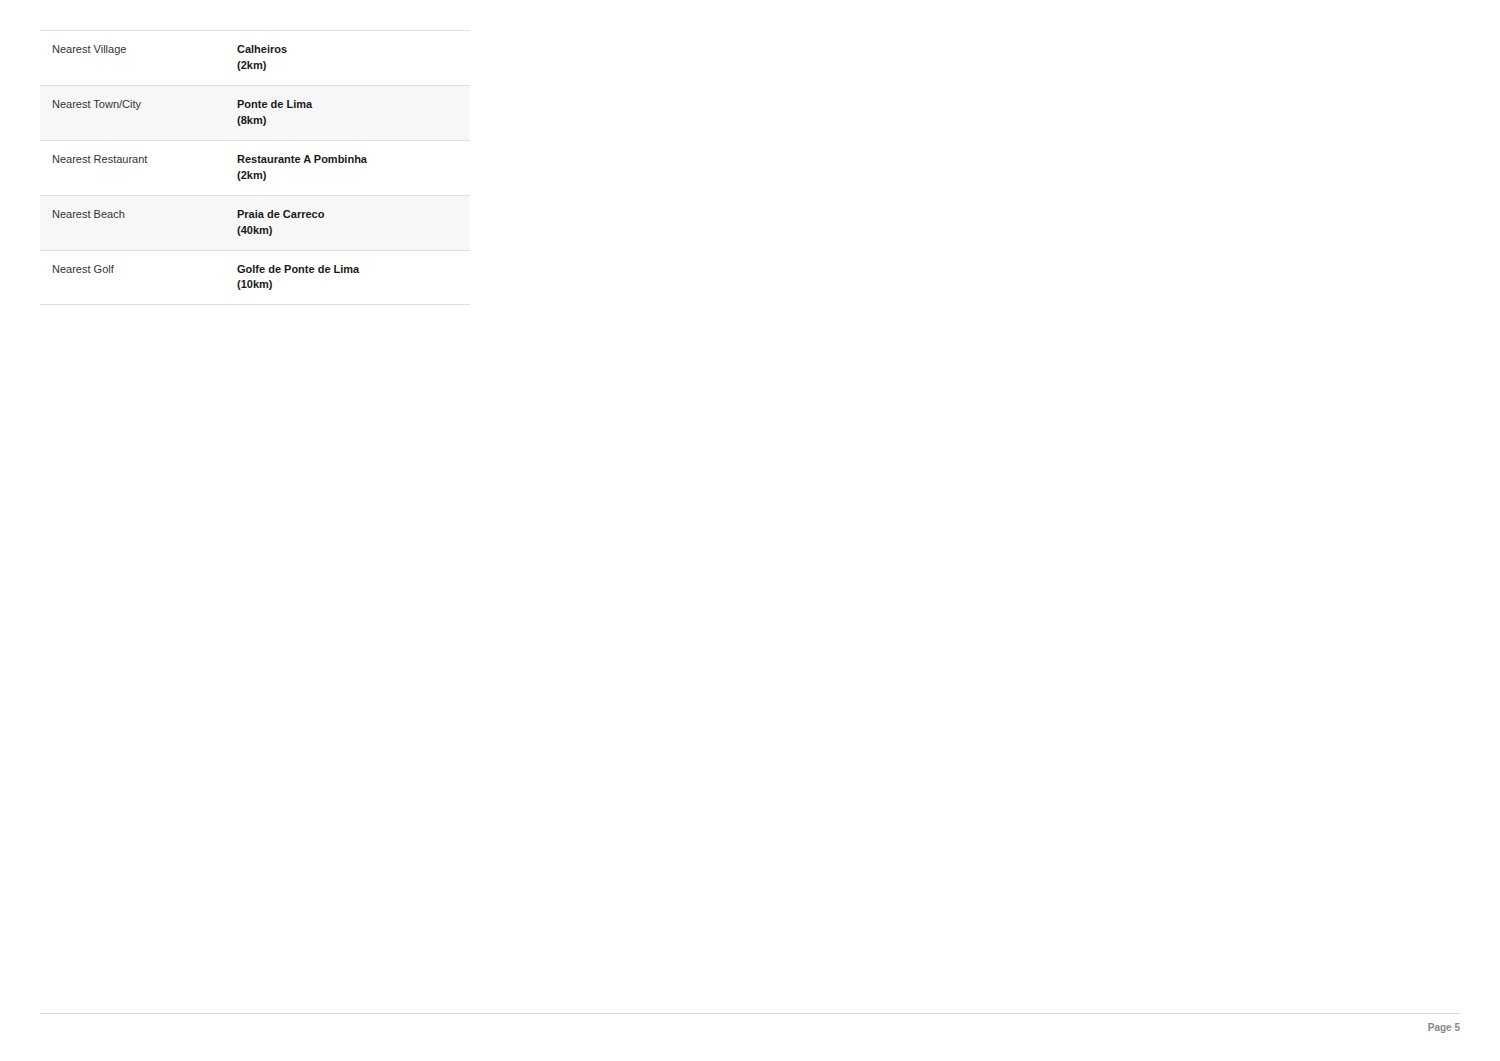| Nearest Village | Calheiros (2km) |
| Nearest Town/City | Ponte de Lima (8km) |
| Nearest Restaurant | Restaurante A Pombinha (2km) |
| Nearest Beach | Praia de Carreco (40km) |
| Nearest Golf | Golfe de Ponte de Lima (10km) |
Page 5